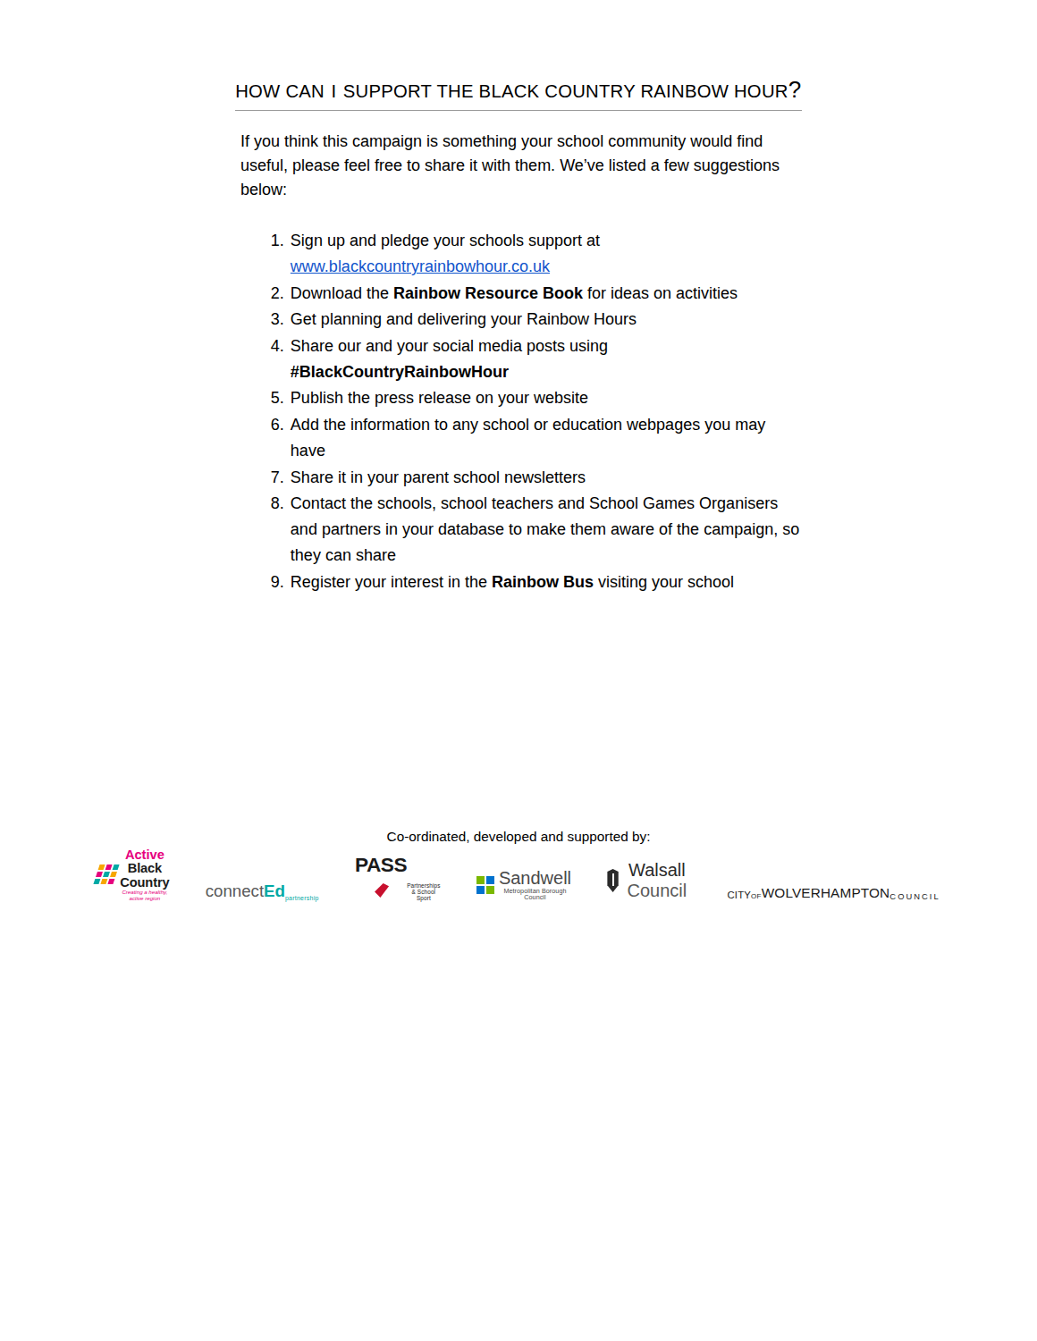How can I support the black country rainbow hour?
If you think this campaign is something your school community would find useful, please feel free to share it with them. We’ve listed a few suggestions below:
Sign up and pledge your schools support at www.blackcountryrainbowhour.co.uk
Download the Rainbow Resource Book for ideas on activities
Get planning and delivering your Rainbow Hours
Share our and your social media posts using #BlackCountryRainbowHour
Publish the press release on your website
Add the information to any school or education webpages you may have
Share it in your parent school newsletters
Contact the schools, school teachers and School Games Organisers and partners in your database to make them aware of the campaign, so they can share
Register your interest in the Rainbow Bus visiting your school
Co-ordinated, developed and supported by:
Active
Black Country
Creating a healthy, active region
connectEd
partnership
PASS
Partnerships & School Sport
Sandwell
Metropolitan Borough Council
Walsall Council
CITYOF
WOLVERHAMPTON
COUNCIL